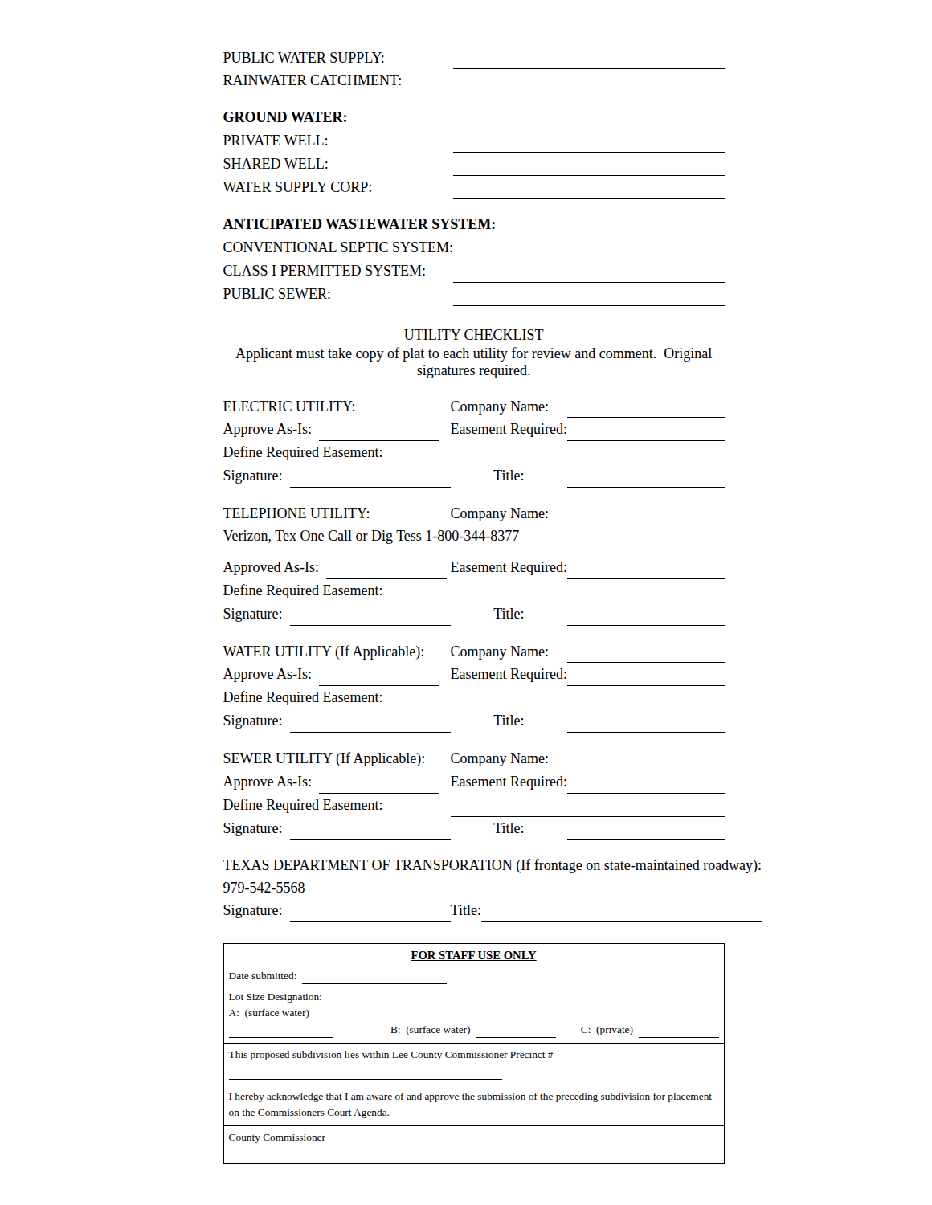| PUBLIC WATER SUPPLY: | |
| RAINWATER CATCHMENT: | |
| GROUND WATER: |
| PRIVATE WELL: | |
| SHARED WELL: | |
| WATER SUPPLY CORP: | |
| ANTICIPATED WASTEWATER SYSTEM: |
| CONVENTIONAL SEPTIC SYSTEM: | |
| CLASS I PERMITTED SYSTEM: | |
| PUBLIC SEWER: | |
UTILITY CHECKLIST
Applicant must take copy of plat to each utility for review and comment. Original signatures required.
| ELECTRIC UTILITY: | Company Name: | |
| Approve As-Is: | Easement Required: | |
| Define Required Easement: | |
| Signature: | Title: | |
| TELEPHONE UTILITY: | Company Name: | |
| Verizon, Tex One Call or Dig Tess 1-800-344-8377 |
| Approved As-Is: | Easement Required: | |
| Define Required Easement: | |
| Signature: | Title: | |
| WATER UTILITY (If Applicable): | Company Name: | |
| Approve As-Is: | Easement Required: | |
| Define Required Easement: | |
| Signature: | Title: | |
| SEWER UTILITY (If Applicable): | Company Name: | |
| Approve As-Is: | Easement Required: | |
| Define Required Easement: | |
| Signature: | Title: | |
| TEXAS DEPARTMENT OF TRANSPORATION (If frontage on state-maintained roadway): |
| 979-542-5568 |
| Signature: | Title: | |
FOR STAFF USE ONLY
Date submitted:
Lot Size Designation:
| A: (surface water) | B: (surface water) | C: (private) |
This proposed subdivision lies within Lee County Commissioner Precinct #
I hereby acknowledge that I am aware of and approve the submission of the preceding subdivision for placement on the Commissioners Court Agenda.
County Commissioner